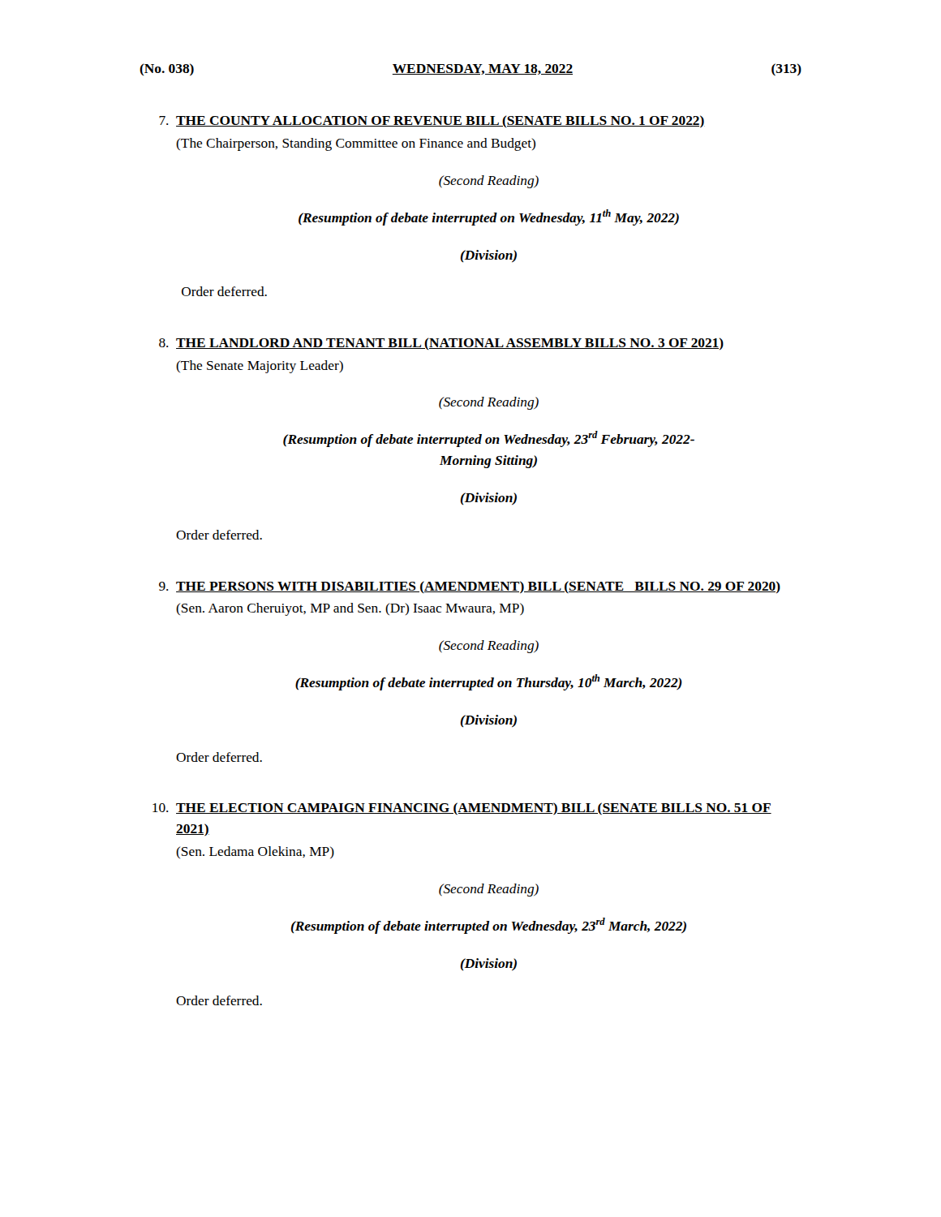(No. 038) WEDNESDAY, MAY 18, 2022 (313)
7. The County Allocation of Revenue Bill (Senate Bills No. 1 of 2022) (The Chairperson, Standing Committee on Finance and Budget)
(Second Reading)
(Resumption of debate interrupted on Wednesday, 11th May, 2022)
(Division)
Order deferred.
8. The Landlord and Tenant Bill (National Assembly Bills No. 3 of 2021) (The Senate Majority Leader)
(Second Reading)
(Resumption of debate interrupted on Wednesday, 23rd February, 2022-
Morning Sitting)
(Division)
Order deferred.
9. The Persons with Disabilities (Amendment) Bill (Senate Bills No. 29 of 2020) (Sen. Aaron Cheruiyot, MP and Sen. (Dr) Isaac Mwaura, MP)
(Second Reading)
(Resumption of debate interrupted on Thursday, 10th March, 2022)
(Division)
Order deferred.
10. The Election Campaign Financing (Amendment) Bill (Senate Bills No. 51 of 2021) (Sen. Ledama Olekina, MP)
(Second Reading)
(Resumption of debate interrupted on Wednesday, 23rd March, 2022)
(Division)
Order deferred.